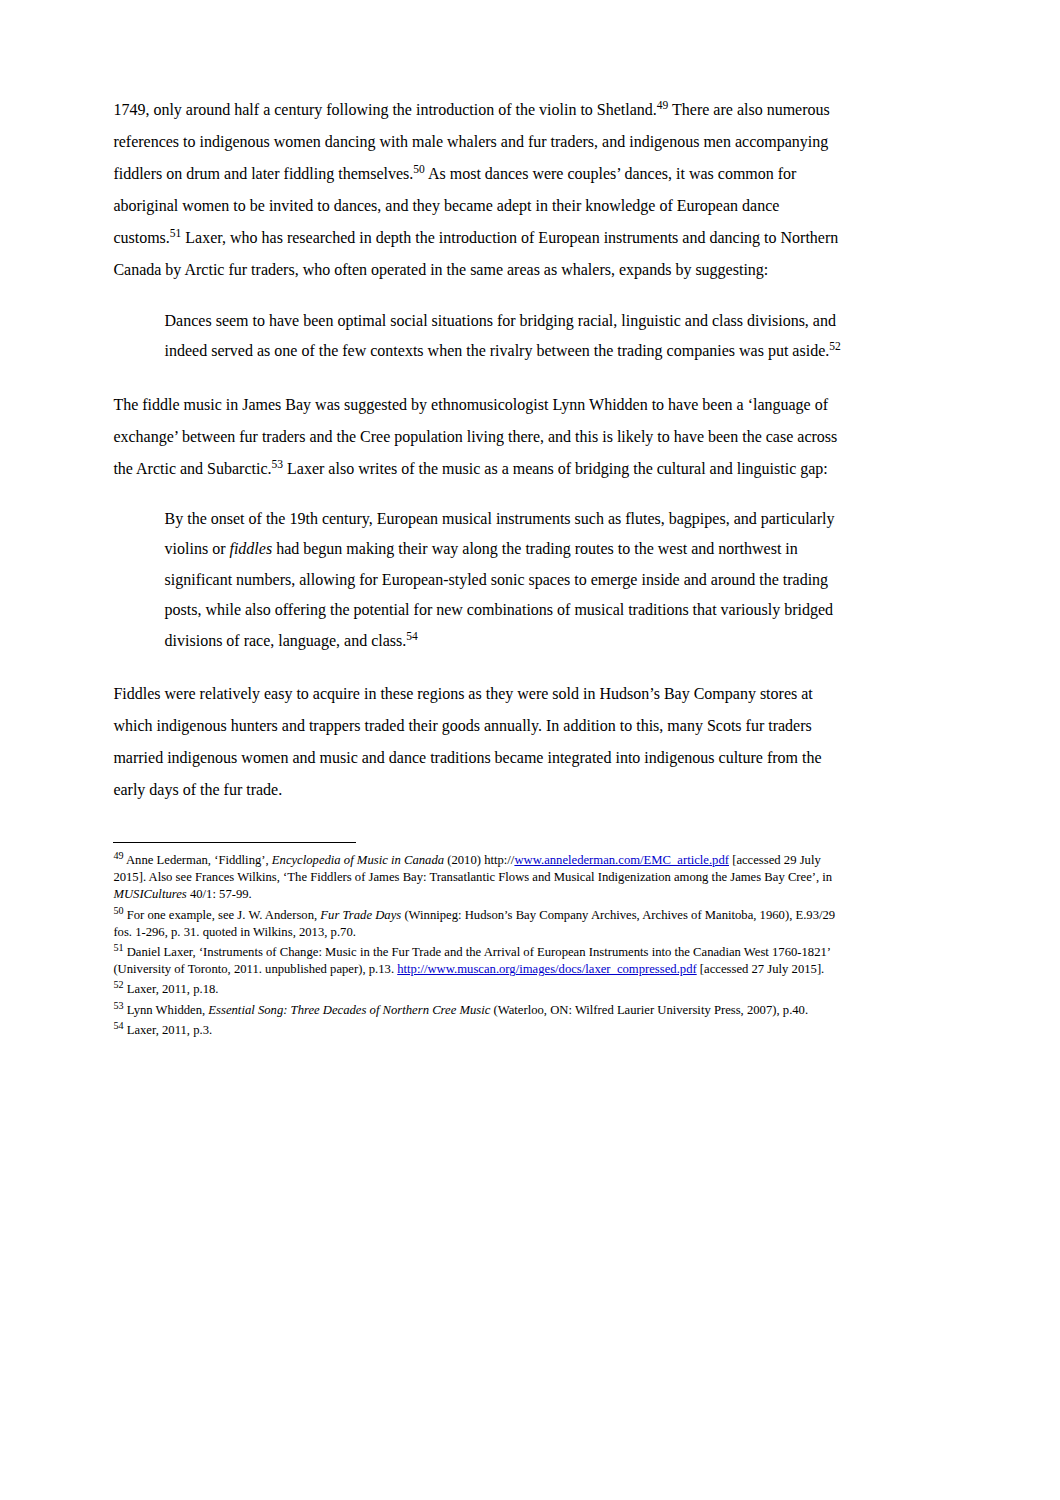1749, only around half a century following the introduction of the violin to Shetland.49 There are also numerous references to indigenous women dancing with male whalers and fur traders, and indigenous men accompanying fiddlers on drum and later fiddling themselves.50 As most dances were couples’ dances, it was common for aboriginal women to be invited to dances, and they became adept in their knowledge of European dance customs.51 Laxer, who has researched in depth the introduction of European instruments and dancing to Northern Canada by Arctic fur traders, who often operated in the same areas as whalers, expands by suggesting:
Dances seem to have been optimal social situations for bridging racial, linguistic and class divisions, and indeed served as one of the few contexts when the rivalry between the trading companies was put aside.52
The fiddle music in James Bay was suggested by ethnomusicologist Lynn Whidden to have been a ‘language of exchange’ between fur traders and the Cree population living there, and this is likely to have been the case across the Arctic and Subarctic.53 Laxer also writes of the music as a means of bridging the cultural and linguistic gap:
By the onset of the 19th century, European musical instruments such as flutes, bagpipes, and particularly violins or fiddles had begun making their way along the trading routes to the west and northwest in significant numbers, allowing for European-styled sonic spaces to emerge inside and around the trading posts, while also offering the potential for new combinations of musical traditions that variously bridged divisions of race, language, and class.54
Fiddles were relatively easy to acquire in these regions as they were sold in Hudson’s Bay Company stores at which indigenous hunters and trappers traded their goods annually. In addition to this, many Scots fur traders married indigenous women and music and dance traditions became integrated into indigenous culture from the early days of the fur trade.
49 Anne Lederman, ‘Fiddling’, Encyclopedia of Music in Canada (2010) http://www.annelederman.com/EMC_article.pdf [accessed 29 July 2015]. Also see Frances Wilkins, ‘The Fiddlers of James Bay: Transatlantic Flows and Musical Indigenization among the James Bay Cree’, in MUSICultures 40/1: 57-99.
50 For one example, see J. W. Anderson, Fur Trade Days (Winnipeg: Hudson’s Bay Company Archives, Archives of Manitoba, 1960), E.93/29 fos. 1-296, p. 31. quoted in Wilkins, 2013, p.70.
51 Daniel Laxer, ‘Instruments of Change: Music in the Fur Trade and the Arrival of European Instruments into the Canadian West 1760-1821’ (University of Toronto, 2011. unpublished paper), p.13. http://www.muscan.org/images/docs/laxer_compressed.pdf [accessed 27 July 2015].
52 Laxer, 2011, p.18.
53 Lynn Whidden, Essential Song: Three Decades of Northern Cree Music (Waterloo, ON: Wilfred Laurier University Press, 2007), p.40.
54 Laxer, 2011, p.3.